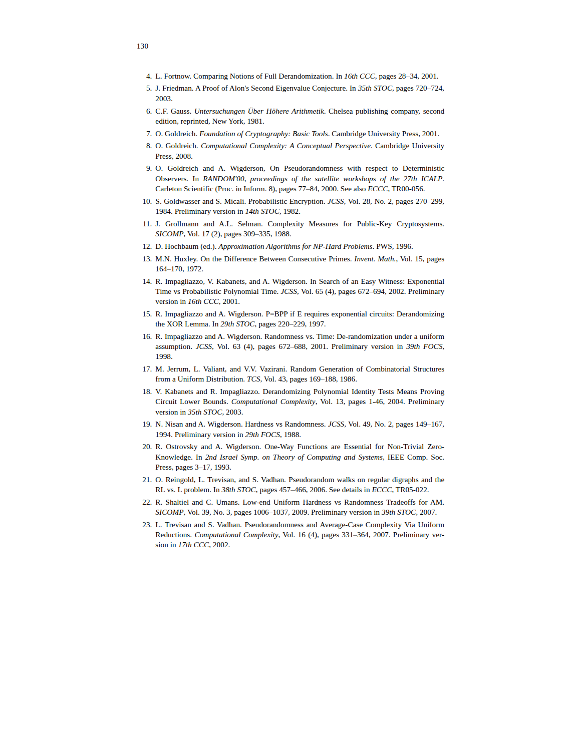130
L. Fortnow. Comparing Notions of Full Derandomization. In 16th CCC, pages 28–34, 2001.
J. Friedman. A Proof of Alon's Second Eigenvalue Conjecture. In 35th STOC, pages 720–724, 2003.
C.F. Gauss. Untersuchungen Über Höhere Arithmetik. Chelsea publishing company, second edition, reprinted, New York, 1981.
O. Goldreich. Foundation of Cryptography: Basic Tools. Cambridge University Press, 2001.
O. Goldreich. Computational Complexity: A Conceptual Perspective. Cambridge University Press, 2008.
O. Goldreich and A. Wigderson, On Pseudorandomness with respect to Deterministic Observers. In RANDOM'00, proceedings of the satellite workshops of the 27th ICALP. Carleton Scientific (Proc. in Inform. 8), pages 77–84, 2000. See also ECCC, TR00-056.
S. Goldwasser and S. Micali. Probabilistic Encryption. JCSS, Vol. 28, No. 2, pages 270–299, 1984. Preliminary version in 14th STOC, 1982.
J. Grollmann and A.L. Selman. Complexity Measures for Public-Key Cryptosystems. SICOMP, Vol. 17 (2), pages 309–335, 1988.
D. Hochbaum (ed.). Approximation Algorithms for NP-Hard Problems. PWS, 1996.
M.N. Huxley. On the Difference Between Consecutive Primes. Invent. Math., Vol. 15, pages 164–170, 1972.
R. Impagliazzo, V. Kabanets, and A. Wigderson. In Search of an Easy Witness: Exponential Time vs Probabilistic Polynomial Time. JCSS, Vol. 65 (4), pages 672–694, 2002. Preliminary version in 16th CCC, 2001.
R. Impagliazzo and A. Wigderson. P=BPP if E requires exponential circuits: Derandomizing the XOR Lemma. In 29th STOC, pages 220–229, 1997.
R. Impagliazzo and A. Wigderson. Randomness vs. Time: De-randomization under a uniform assumption. JCSS, Vol. 63 (4), pages 672–688, 2001. Preliminary version in 39th FOCS, 1998.
M. Jerrum, L. Valiant, and V.V. Vazirani. Random Generation of Combinatorial Structures from a Uniform Distribution. TCS, Vol. 43, pages 169–188, 1986.
V. Kabanets and R. Impagliazzo. Derandomizing Polynomial Identity Tests Means Proving Circuit Lower Bounds. Computational Complexity, Vol. 13, pages 1-46, 2004. Preliminary version in 35th STOC, 2003.
N. Nisan and A. Wigderson. Hardness vs Randomness. JCSS, Vol. 49, No. 2, pages 149–167, 1994. Preliminary version in 29th FOCS, 1988.
R. Ostrovsky and A. Wigderson. One-Way Functions are Essential for Non-Trivial Zero-Knowledge. In 2nd Israel Symp. on Theory of Computing and Systems, IEEE Comp. Soc. Press, pages 3–17, 1993.
O. Reingold, L. Trevisan, and S. Vadhan. Pseudorandom walks on regular digraphs and the RL vs. L problem. In 38th STOC, pages 457–466, 2006. See details in ECCC, TR05-022.
R. Shaltiel and C. Umans. Low-end Uniform Hardness vs Randomness Tradeoffs for AM. SICOMP, Vol. 39, No. 3, pages 1006–1037, 2009. Preliminary version in 39th STOC, 2007.
L. Trevisan and S. Vadhan. Pseudorandomness and Average-Case Complexity Via Uniform Reductions. Computational Complexity, Vol. 16 (4), pages 331–364, 2007. Preliminary version in 17th CCC, 2002.